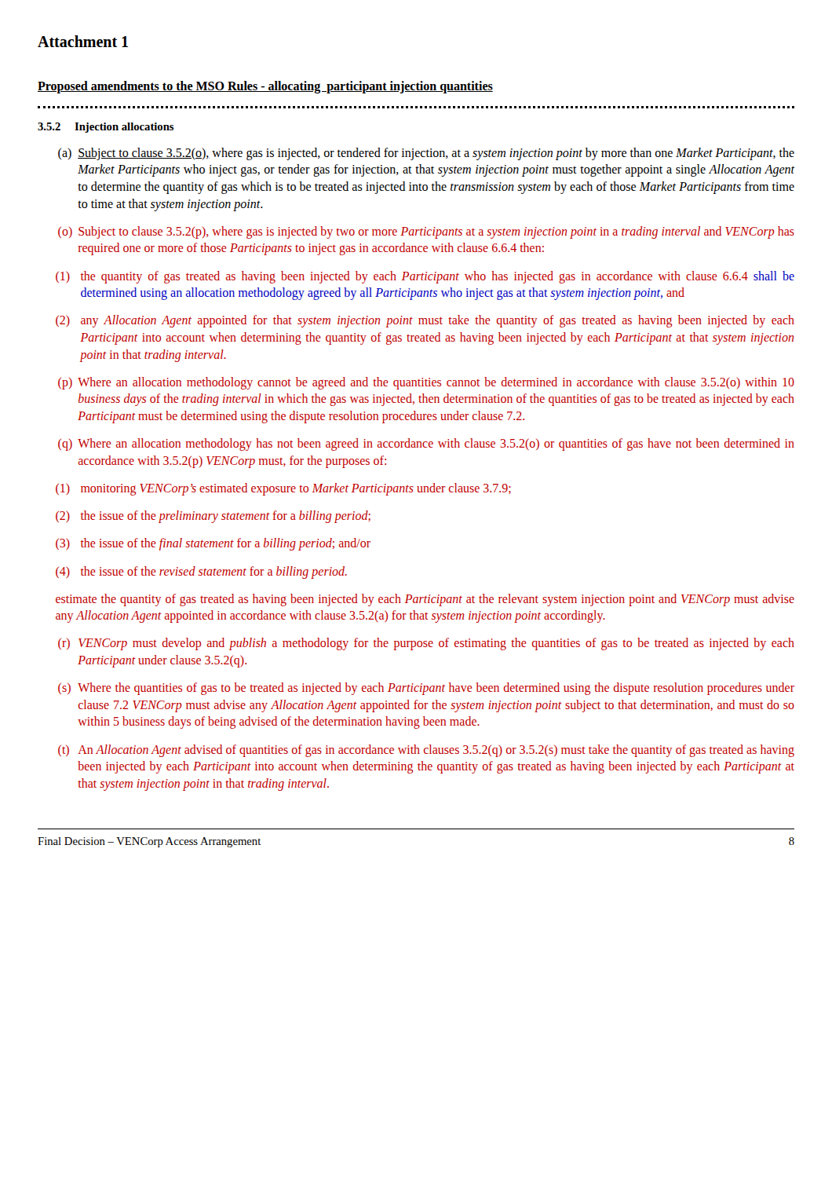Attachment 1
Proposed amendments to the MSO Rules - allocating participant injection quantities
3.5.2 Injection allocations
(a)
Subject to clause 3.5.2(o), where gas is injected, or tendered for injection, at a system injection point by more than one Market Participant, the Market Participants who inject gas, or tender gas for injection, at that system injection point must together appoint a single Allocation Agent to determine the quantity of gas which is to be treated as injected into the transmission system by each of those Market Participants from time to time at that system injection point.
(o)
Subject to clause 3.5.2(p), where gas is injected by two or more Participants at a system injection point in a trading interval and VENCorp has required one or more of those Participants to inject gas in accordance with clause 6.6.4 then:
(1)
the quantity of gas treated as having been injected by each Participant who has injected gas in accordance with clause 6.6.4 shall be determined using an allocation methodology agreed by all Participants who inject gas at that system injection point, and
(2)
any Allocation Agent appointed for that system injection point must take the quantity of gas treated as having been injected by each Participant into account when determining the quantity of gas treated as having been injected by each Participant at that system injection point in that trading interval.
(p)
Where an allocation methodology cannot be agreed and the quantities cannot be determined in accordance with clause 3.5.2(o) within 10 business days of the trading interval in which the gas was injected, then determination of the quantities of gas to be treated as injected by each Participant must be determined using the dispute resolution procedures under clause 7.2.
(q)
Where an allocation methodology has not been agreed in accordance with clause 3.5.2(o) or quantities of gas have not been determined in accordance with 3.5.2(p) VENCorp must, for the purposes of:
(1)
monitoring VENCorp’s estimated exposure to Market Participants under clause 3.7.9;
(2)
the issue of the preliminary statement for a billing period;
(3)
the issue of the final statement for a billing period; and/or
(4)
the issue of the revised statement for a billing period.
estimate the quantity of gas treated as having been injected by each Participant at the relevant system injection point and VENCorp must advise any Allocation Agent appointed in accordance with clause 3.5.2(a) for that system injection point accordingly.
(r)
VENCorp must develop and publish a methodology for the purpose of estimating the quantities of gas to be treated as injected by each Participant under clause 3.5.2(q).
(s)
Where the quantities of gas to be treated as injected by each Participant have been determined using the dispute resolution procedures under clause 7.2 VENCorp must advise any Allocation Agent appointed for the system injection point subject to that determination, and must do so within 5 business days of being advised of the determination having been made.
(t)
An Allocation Agent advised of quantities of gas in accordance with clauses 3.5.2(q) or 3.5.2(s) must take the quantity of gas treated as having been injected by each Participant into account when determining the quantity of gas treated as having been injected by each Participant at that system injection point in that trading interval.
Final Decision – VENCorp Access Arrangement 8